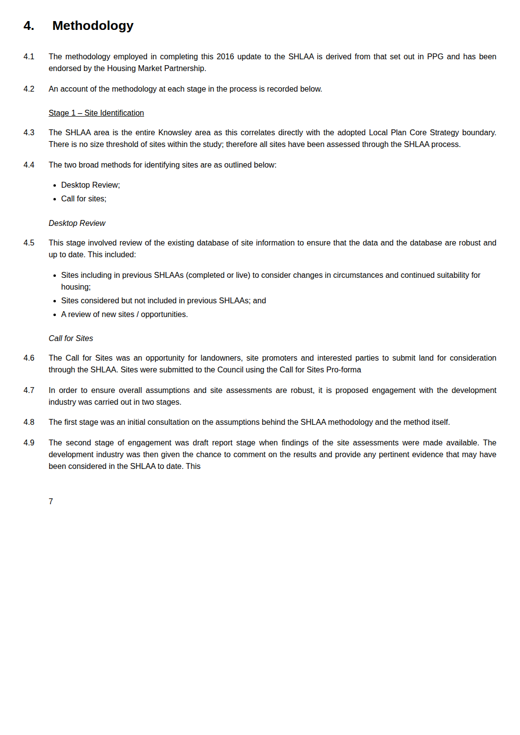4. Methodology
4.1 The methodology employed in completing this 2016 update to the SHLAA is derived from that set out in PPG and has been endorsed by the Housing Market Partnership.
4.2 An account of the methodology at each stage in the process is recorded below.
Stage 1 – Site Identification
4.3 The SHLAA area is the entire Knowsley area as this correlates directly with the adopted Local Plan Core Strategy boundary. There is no size threshold of sites within the study; therefore all sites have been assessed through the SHLAA process.
4.4 The two broad methods for identifying sites are as outlined below:
Desktop Review;
Call for sites;
Desktop Review
4.5 This stage involved review of the existing database of site information to ensure that the data and the database are robust and up to date. This included:
Sites including in previous SHLAAs (completed or live) to consider changes in circumstances and continued suitability for housing;
Sites considered but not included in previous SHLAAs; and
A review of new sites / opportunities.
Call for Sites
4.6 The Call for Sites was an opportunity for landowners, site promoters and interested parties to submit land for consideration through the SHLAA. Sites were submitted to the Council using the Call for Sites Pro-forma
4.7 In order to ensure overall assumptions and site assessments are robust, it is proposed engagement with the development industry was carried out in two stages.
4.8 The first stage was an initial consultation on the assumptions behind the SHLAA methodology and the method itself.
4.9 The second stage of engagement was draft report stage when findings of the site assessments were made available. The development industry was then given the chance to comment on the results and provide any pertinent evidence that may have been considered in the SHLAA to date. This
7